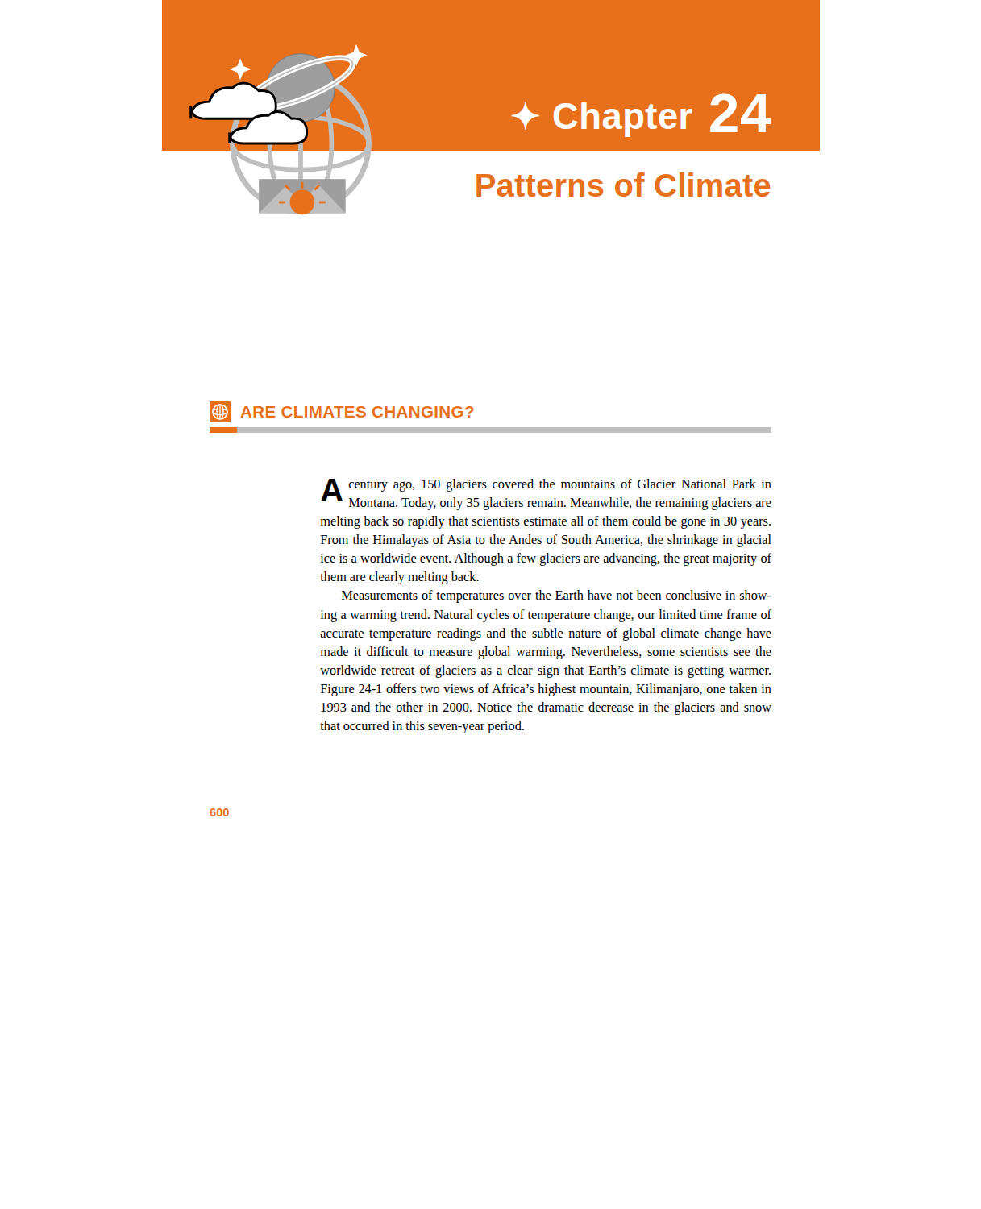✦ Chapter 24
Patterns of Climate
ARE CLIMATES CHANGING?
Acentury ago, 150 glaciers covered the mountains of Glacier National Park in Montana. Today, only 35 glaciers remain. Meanwhile, the remaining glaciers are melting back so rapidly that scientists estimate all of them could be gone in 30 years. From the Himalayas of Asia to the Andes of South America, the shrinkage in glacial ice is a worldwide event. Although a few glaciers are advancing, the great majority of them are clearly melting back.
Measurements of temperatures over the Earth have not been conclusive in showing a warming trend. Natural cycles of temperature change, our limited time frame of accurate temperature readings and the subtle nature of global climate change have made it difficult to measure global warming. Nevertheless, some scientists see the worldwide retreat of glaciers as a clear sign that Earth’s climate is getting warmer. Figure 24-1 offers two views of Africa’s highest mountain, Kilimanjaro, one taken in 1993 and the other in 2000. Notice the dramatic decrease in the glaciers and snow that occurred in this seven-year period.
600